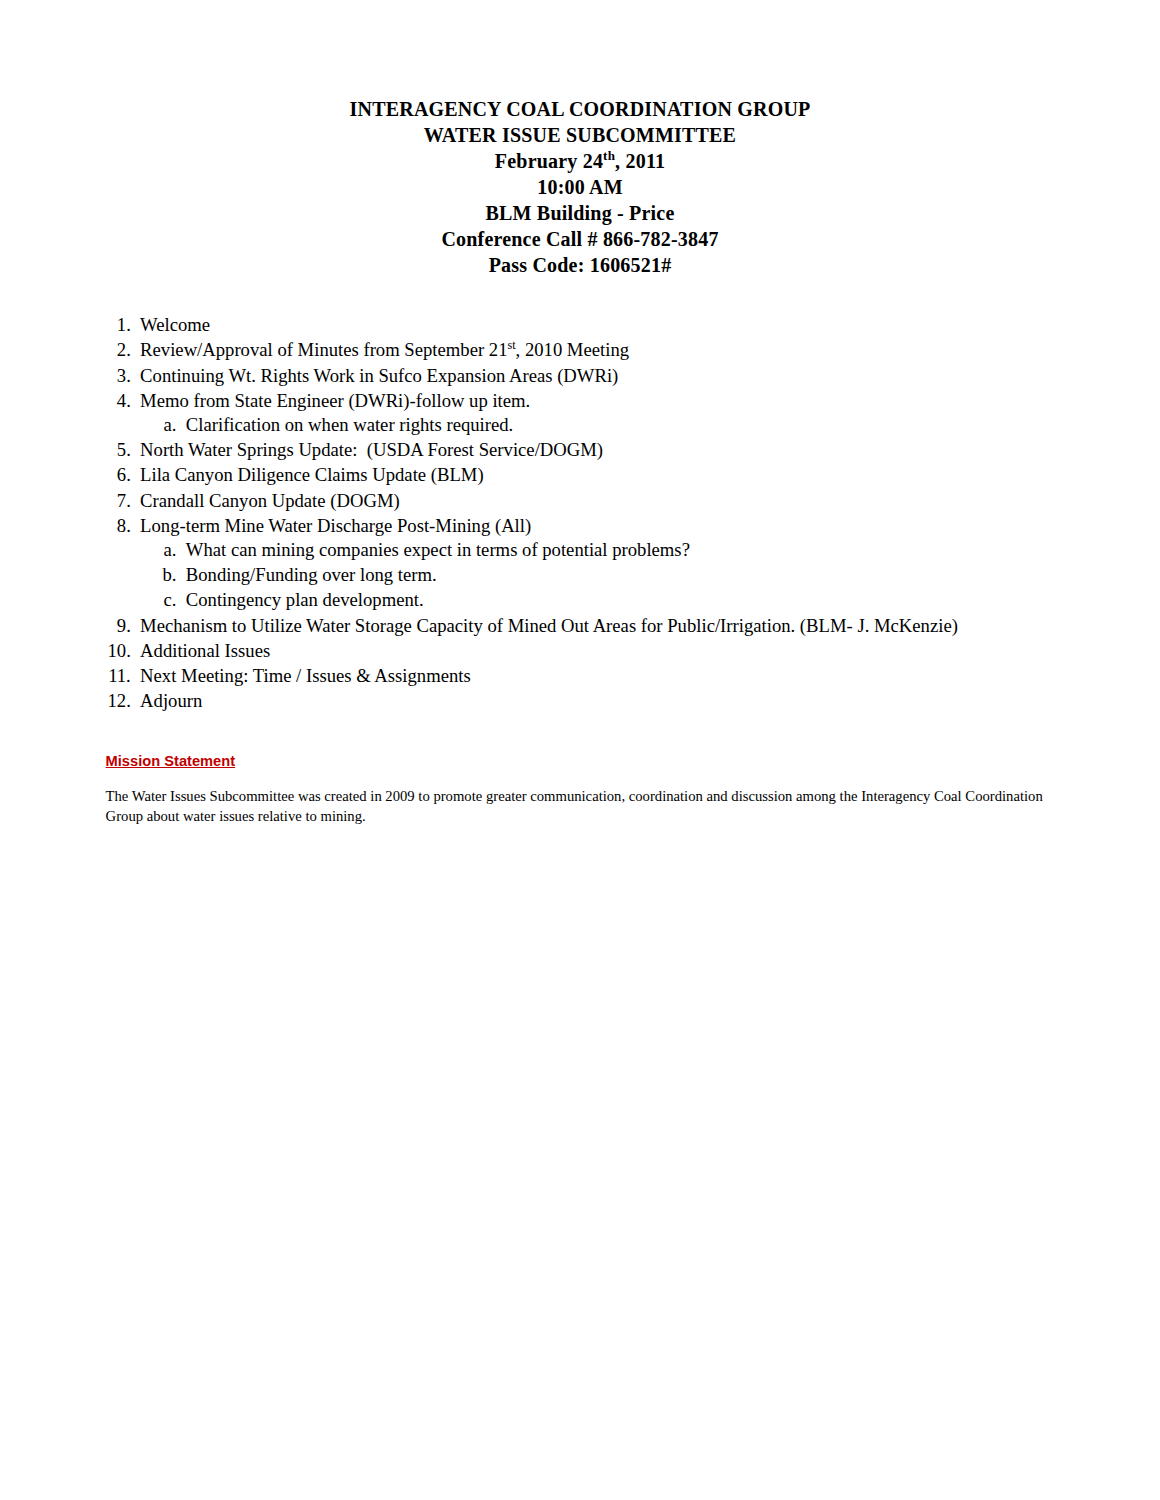INTERAGENCY COAL COORDINATION GROUP
WATER ISSUE SUBCOMMITTEE
February 24th, 2011
10:00 AM
BLM Building - Price
Conference Call # 866-782-3847
Pass Code: 1606521#
Welcome
Review/Approval of Minutes from September 21st, 2010 Meeting
Continuing Wt. Rights Work in Sufco Expansion Areas (DWRi)
Memo from State Engineer (DWRi)-follow up item.
Clarification on when water rights required.
North Water Springs Update: (USDA Forest Service/DOGM)
Lila Canyon Diligence Claims Update (BLM)
Crandall Canyon Update (DOGM)
Long-term Mine Water Discharge Post-Mining (All)
What can mining companies expect in terms of potential problems?
Bonding/Funding over long term.
Contingency plan development.
Mechanism to Utilize Water Storage Capacity of Mined Out Areas for Public/Irrigation. (BLM- J. McKenzie)
Additional Issues
Next Meeting: Time / Issues & Assignments
Adjourn
Mission Statement
The Water Issues Subcommittee was created in 2009 to promote greater communication, coordination and discussion among the Interagency Coal Coordination Group about water issues relative to mining.